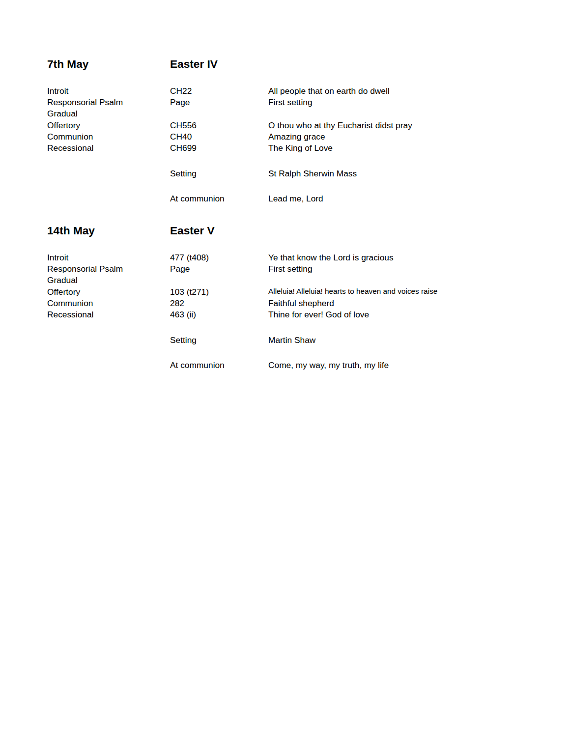7th May
Easter IV
| Introit | CH22 | All people that on earth do dwell |
| Responsorial Psalm | Page | First setting |
| Gradual | | |
| Offertory | CH556 | O thou who at thy Eucharist didst pray |
| Communion | CH40 | Amazing grace |
| Recessional | CH699 | The King of Love |
| | Setting | St Ralph Sherwin Mass |
| | At communion | Lead me, Lord |
14th May
Easter V
| Introit | 477 (t408) | Ye that know the Lord is gracious |
| Responsorial Psalm | Page | First setting |
| Gradual | | |
| Offertory | 103 (t271) | Alleluia! Alleluia! hearts to heaven and voices raise |
| Communion | 282 | Faithful shepherd |
| Recessional | 463 (ii) | Thine for ever! God of love |
| | Setting | Martin Shaw |
| | At communion | Come, my way, my truth, my life |